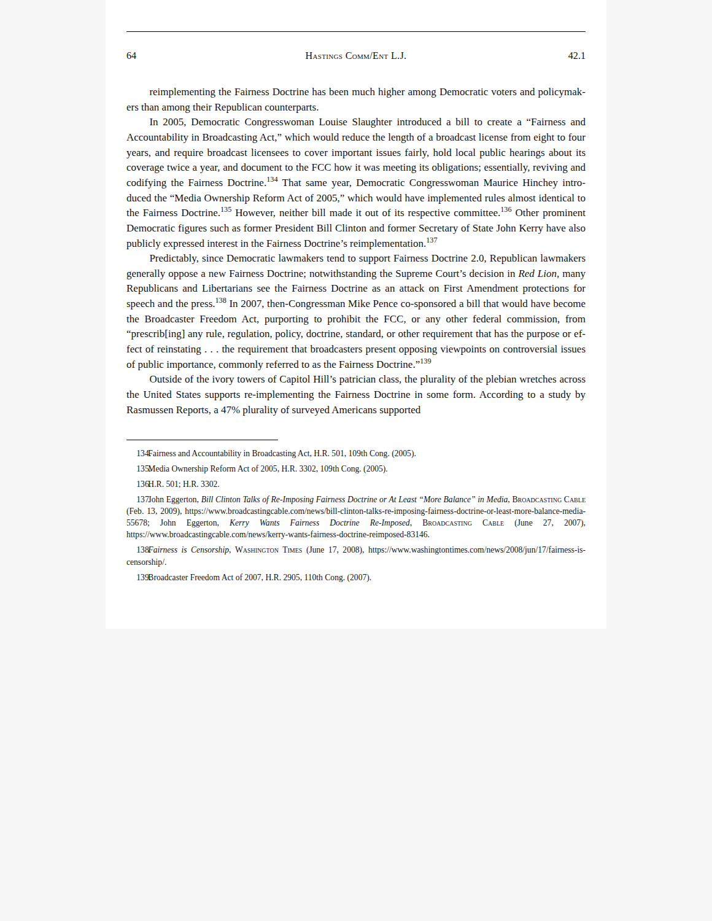64 Hastings Comm/Ent L.J. 42.1
reimplementing the Fairness Doctrine has been much higher among Democratic voters and policymakers than among their Republican counterparts.
In 2005, Democratic Congresswoman Louise Slaughter introduced a bill to create a “Fairness and Accountability in Broadcasting Act,” which would reduce the length of a broadcast license from eight to four years, and require broadcast licensees to cover important issues fairly, hold local public hearings about its coverage twice a year, and document to the FCC how it was meeting its obligations; essentially, reviving and codifying the Fairness Doctrine.134 That same year, Democratic Congresswoman Maurice Hinchey introduced the “Media Ownership Reform Act of 2005,” which would have implemented rules almost identical to the Fairness Doctrine.135 However, neither bill made it out of its respective committee.136 Other prominent Democratic figures such as former President Bill Clinton and former Secretary of State John Kerry have also publicly expressed interest in the Fairness Doctrine’s reimplementation.137
Predictably, since Democratic lawmakers tend to support Fairness Doctrine 2.0, Republican lawmakers generally oppose a new Fairness Doctrine; notwithstanding the Supreme Court’s decision in Red Lion, many Republicans and Libertarians see the Fairness Doctrine as an attack on First Amendment protections for speech and the press.138 In 2007, then-Congressman Mike Pence co-sponsored a bill that would have become the Broadcaster Freedom Act, purporting to prohibit the FCC, or any other federal commission, from “prescrib[ing] any rule, regulation, policy, doctrine, standard, or other requirement that has the purpose or effect of reinstating . . . the requirement that broadcasters present opposing viewpoints on controversial issues of public importance, commonly referred to as the Fairness Doctrine.”139
Outside of the ivory towers of Capitol Hill’s patrician class, the plurality of the plebian wretches across the United States supports re-implementing the Fairness Doctrine in some form. According to a study by Rasmussen Reports, a 47% plurality of surveyed Americans supported
134. Fairness and Accountability in Broadcasting Act, H.R. 501, 109th Cong. (2005).
135. Media Ownership Reform Act of 2005, H.R. 3302, 109th Cong. (2005).
136. H.R. 501; H.R. 3302.
137. John Eggerton, Bill Clinton Talks of Re-Imposing Fairness Doctrine or At Least “More Balance” in Media, Broadcasting Cable (Feb. 13, 2009), https://www.broadcastingcable.com/news/bill-clinton-talks-re-imposing-fairness-doctrine-or-least-more-balance-media-55678; John Eggerton, Kerry Wants Fairness Doctrine Re-Imposed, Broadcasting Cable (June 27, 2007), https://www.broadcastingcable.com/news/kerry-wants-fairness-doctrine-reimposed-83146.
138. Fairness is Censorship, Washington Times (June 17, 2008), https://www.washingtontimes.com/news/2008/jun/17/fairness-is-censorship/.
139. Broadcaster Freedom Act of 2007, H.R. 2905, 110th Cong. (2007).